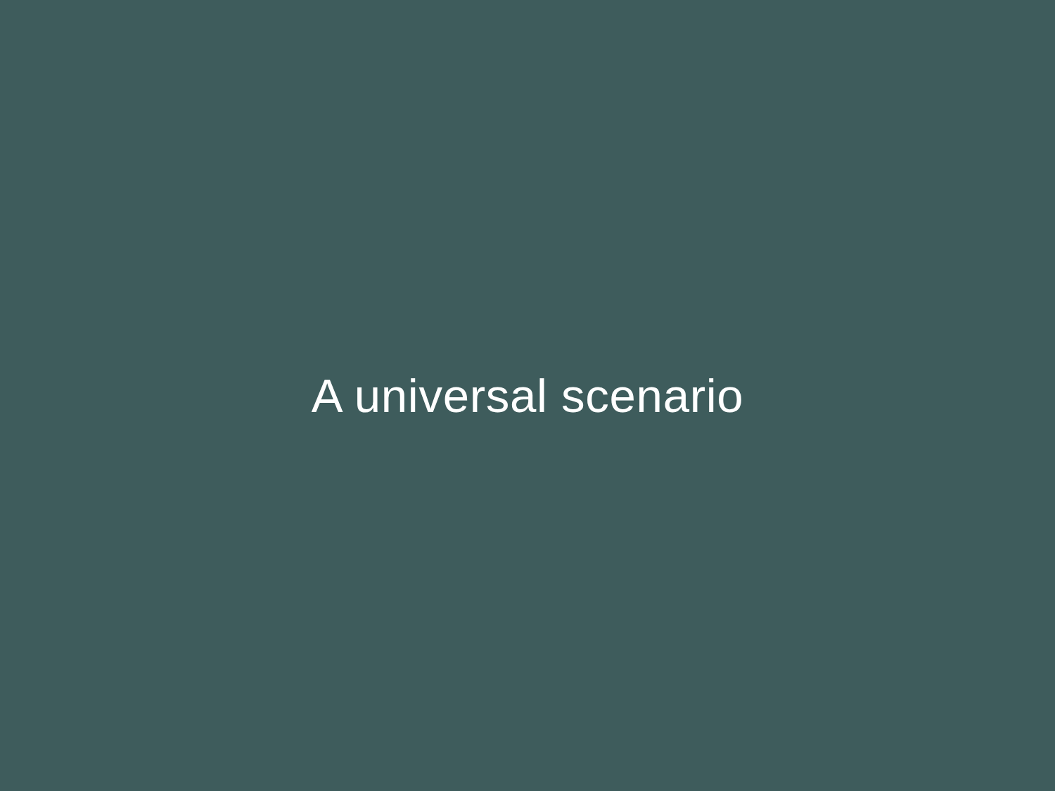A universal scenario